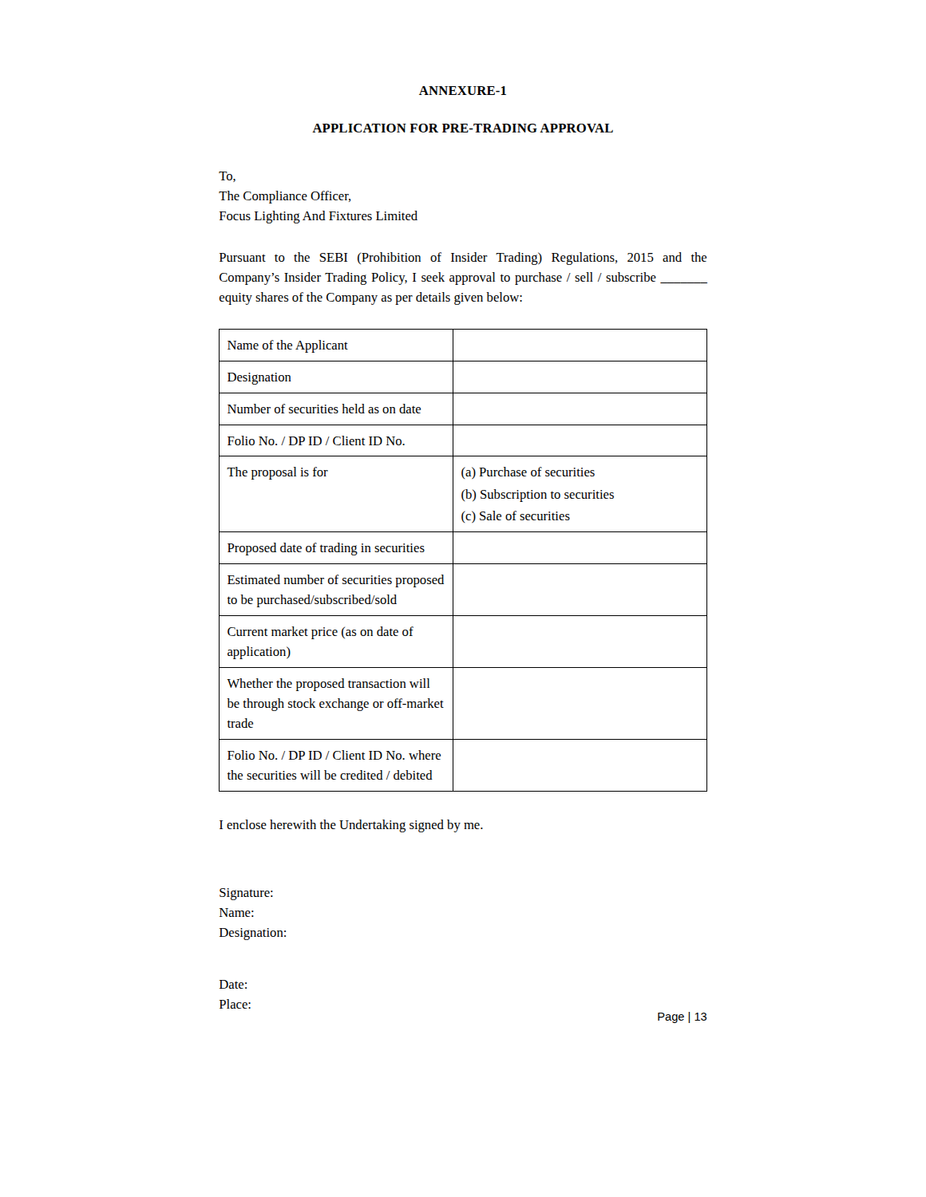ANNEXURE-1
APPLICATION FOR PRE-TRADING APPROVAL
To,
The Compliance Officer,
Focus Lighting And Fixtures Limited
Pursuant to the SEBI (Prohibition of Insider Trading) Regulations, 2015 and the Company’s Insider Trading Policy, I seek approval to purchase / sell / subscribe _______ equity shares of the Company as per details given below:
| Name of the Applicant | |
| Designation | |
| Number of securities held as on date | |
| Folio No. / DP ID / Client ID No. | |
| The proposal is for | (a) Purchase of securities (b) Subscription to securities (c) Sale of securities |
| Proposed date of trading in securities | |
| Estimated number of securities proposed to be purchased/subscribed/sold | |
| Current market price (as on date of application) | |
| Whether the proposed transaction will be through stock exchange or off-market trade | |
| Folio No. / DP ID / Client ID No. where the securities will be credited / debited | |
I enclose herewith the Undertaking signed by me.
Signature:
Name:
Designation:
Date:
Place:
Page | 13